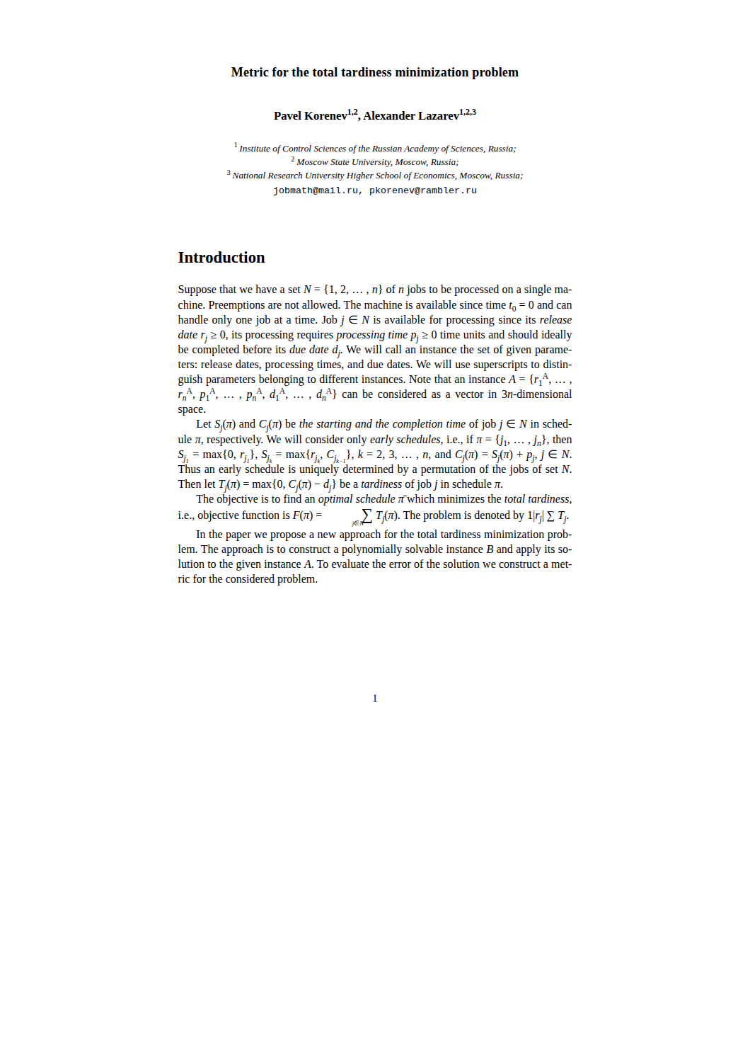Metric for the total tardiness minimization problem
Pavel Korenev1,2, Alexander Lazarev1,2,3
1Institute of Control Sciences of the Russian Academy of Sciences, Russia;
2Moscow State University, Moscow, Russia;
3National Research University Higher School of Economics, Moscow, Russia;
jobmath@mail.ru, pkorenev@rambler.ru
Introduction
Suppose that we have a set N = {1, 2, … , n} of n jobs to be processed on a single machine. Preemptions are not allowed. The machine is available since time t0 = 0 and can handle only one job at a time. Job j ∈ N is available for processing since its release date rj ≥ 0, its processing requires processing time pj ≥ 0 time units and should ideally be completed before its due date dj. We will call an instance the set of given parameters: release dates, processing times, and due dates. We will use superscripts to distinguish parameters belonging to different instances. Note that an instance A = {r1A, … , rnA, p1A, … , pnA, d1A, … , dnA} can be considered as a vector in 3n-dimensional space.
Let Sj(π) and Cj(π) be the starting and the completion time of job j ∈ N in schedule π, respectively. We will consider only early schedules, i.e., if π = {j1, … , jn}, then Sj1 = max{0, rj1}, Sjk = max{rjk, Cjk−1}, k = 2, 3, … , n, and Cj(π) = Sj(π) + pj, j ∈ N. Thus an early schedule is uniquely determined by a permutation of the jobs of set N. Then let Tj(π) = max{0, Cj(π) − dj} be a tardiness of job j in schedule π.
The objective is to find an optimal schedule π̄ which minimizes the total tardiness, i.e., objective function is F(π) = ∑j∈N Tj(π). The problem is denoted by 1|rj| ∑ Tj.
In the paper we propose a new approach for the total tardiness minimization problem. The approach is to construct a polynomially solvable instance B and apply its solution to the given instance A. To evaluate the error of the solution we construct a metric for the considered problem.
1